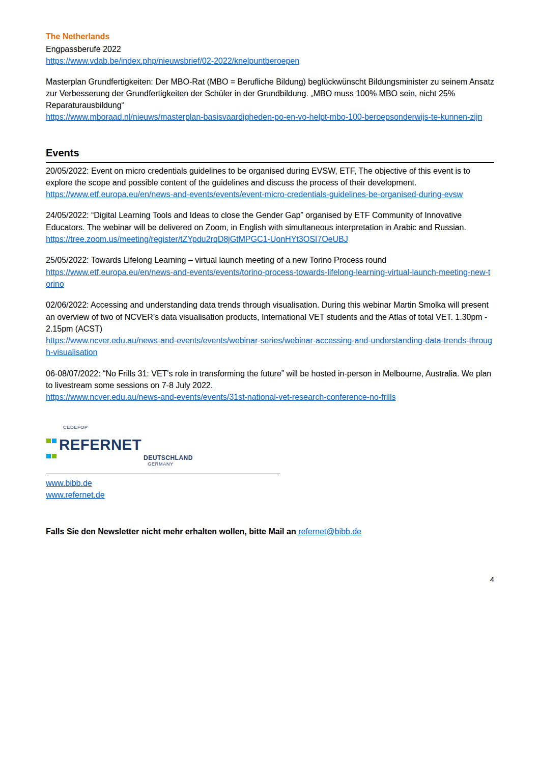The Netherlands
Engpassberufe 2022
https://www.vdab.be/index.php/nieuwsbrief/02-2022/knelpuntberoepen
Masterplan Grundfertigkeiten: Der MBO-Rat (MBO = Berufliche Bildung) beglückwünscht Bildungsminister zu seinem Ansatz zur Verbesserung der Grundfertigkeiten der Schüler in der Grundbildung. „MBO muss 100% MBO sein, nicht 25% Reparaturausbildung“
https://www.mboraad.nl/nieuws/masterplan-basisvaardigheden-po-en-vo-helpt-mbo-100-beroepsonderwijs-te-kunnen-zijn
Events
20/05/2022: Event on micro credentials guidelines to be organised during EVSW, ETF, The objective of this event is to explore the scope and possible content of the guidelines and discuss the process of their development.
https://www.etf.europa.eu/en/news-and-events/events/event-micro-credentials-guidelines-be-organised-during-evsw
24/05/2022: “Digital Learning Tools and Ideas to close the Gender Gap” organised by ETF Community of Innovative Educators. The webinar will be delivered on Zoom, in English with simultaneous interpretation in Arabic and Russian.
https://tree.zoom.us/meeting/register/tZYpdu2rqD8jGtMPGC1-UonHYt3OSI7OeUBJ
25/05/2022: Towards Lifelong Learning – virtual launch meeting of a new Torino Process round
https://www.etf.europa.eu/en/news-and-events/events/torino-process-towards-lifelong-learning-virtual-launch-meeting-new-torino
02/06/2022: Accessing and understanding data trends through visualisation. During this webinar Martin Smolka will present an overview of two of NCVER’s data visualisation products, International VET students and the Atlas of total VET. 1.30pm - 2.15pm (ACST)
https://www.ncver.edu.au/news-and-events/events/webinar-series/webinar-accessing-and-understanding-data-trends-through-visualisation
06-08/07/2022: “No Frills 31: VET's role in transforming the future” will be hosted in-person in Melbourne, Australia. We plan to livestream some sessions on 7-8 July 2022.
https://www.ncver.edu.au/news-and-events/events/31st-national-vet-research-conference-no-frills
CEDEFOP
REFERNETDEUTSCHLAND
GERMANY
www.bibb.de www.refernet.de
Falls Sie den Newsletter nicht mehr erhalten wollen, bitte Mail an refernet@bibb.de
4